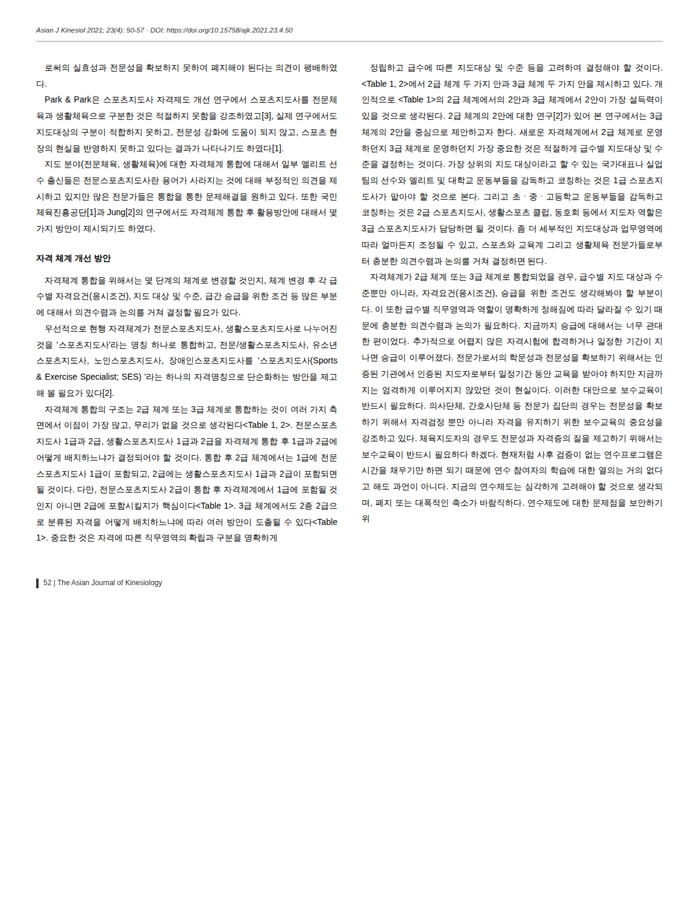Asian J Kinesiol 2021; 23(4): 50-57 · DOI: https://doi.org/10.15758/ajk.2021.23.4.50
로써의 실효성과 전문성을 확보하지 못하여 폐지해야 된다는 의견이 팽배하였다.
Park & Park은 스포츠지도사 자격제도 개선 연구에서 스포츠지도사를 전문체육과 생활체육으로 구분한 것은 적절하지 못함을 강조하였고[3], 실제 연구에서도 지도대상의 구분이 적합하지 못하고, 전문성 강화에 도움이 되지 않고, 스포츠 현장의 현실을 반영하지 못하고 있다는 결과가 나타나기도 하였다[1].
지도 분야(전문체육, 생활체육)에 대한 자격체계 통합에 대해서 일부 엘리트 선수 출신들은 전문스포츠지도사란 용어가 사라지는 것에 대해 부정적인 의견을 제시하고 있지만 많은 전문가들은 통합을 통한 문제해결을 원하고 있다. 또한 국민체육진흥공단[1]과 Jung[2]의 연구에서도 자격체계 통합 후 활용방안에 대해서 몇 가지 방안이 제시되기도 하였다.
자격 체계 개선 방안
자격체계 통합을 위해서는 몇 단계의 체계로 변경할 것인지, 체계 변경 후 각 급수별 자격요건(응시조건), 지도 대상 및 수준, 급간 승급을 위한 조건 등 많은 부분에 대해서 의견수렴과 논의를 거쳐 결정할 필요가 있다.
우선적으로 현행 자격체계가 전문스포츠지도사, 생활스포츠지도사로 나누어진 것을 '스포츠지도사'라는 명칭 하나로 통합하고, 전문/생활스포츠지도사, 유소년스포츠지도사, 노인스포츠지도사, 장애인스포츠지도사를 '스포츠지도사(Sports & Exercise Specialist; SES) '라는 하나의 자격명칭으로 단순화하는 방안을 제고해 볼 필요가 있다[2].
자격체계 통합의 구조는 2급 체계 또는 3급 체계로 통합하는 것이 여러 가지 측면에서 이점이 가장 많고, 무리가 없을 것으로 생각된다<Table 1, 2>. 전문스포츠지도사 1급과 2급, 생활스포츠지도사 1급과 2급을 자격체계 통합 후 1급과 2급에 어떻게 배치하느냐가 결정되어야 할 것이다. 통합 후 2급 체계에서는 1급에 전문스포츠지도사 1급이 포함되고, 2급에는 생활스포츠지도사 1급과 2급이 포함되면 될 것이다. 다만, 전문스포츠지도사 2급이 통합 후 자격체계에서 1급에 포함될 것인지 아니면 2급에 포함시킬지가 핵심이다<Table 1>. 3급 체계에서도 2종 2급으로 분류된 자격을 어떻게 배치하느냐에 따라 여러 방안이 도출될 수 있다<Table 1>. 중요한 것은 자격에 따른 직무영역의 확립과 구분을 명확하게
정립하고 급수에 따른 지도대상 및 수준 등을 고려하여 결정해야 할 것이다. <Table 1, 2>에서 2급 체계 두 가지 안과 3급 체계 두 가지 안을 제시하고 있다. 개인적으로 <Table 1>의 2급 체계에서의 2안과 3급 체계에서 2안이 가장 설득력이 있을 것으로 생각된다. 2급 체계의 2안에 대한 연구[2]가 있어 본 연구에서는 3급 체계의 2안을 중심으로 제안하고자 한다. 새로운 자격체계에서 2급 체계로 운영하던지 3급 체계로 운영하던지 가장 중요한 것은 적절하게 급수별 지도대상 및 수준을 결정하는 것이다. 가장 상위의 지도 대상이라고 할 수 있는 국가대표나 실업팀의 선수와 엘리트 및 대학교 운동부들을 감독하고 코칭하는 것은 1급 스포츠지도사가 맡아야 할 것으로 본다. 그리고 초ㆍ중ㆍ고등학교 운동부들을 감독하고 코칭하는 것은 2급 스포츠지도사, 생활스포츠 클럽, 동호회 등에서 지도자 역할은 3급 스포츠지도사가 담당하면 될 것이다. 좀 더 세부적인 지도대상과 업무영역에 따라 얼마든지 조정될 수 있고, 스포츠와 교육계 그리고 생활체육 전문가들로부터 충분한 의견수렴과 논의를 거쳐 결정하면 된다.
자격체계가 2급 체계 또는 3급 체계로 통합되었을 경우, 급수별 지도 대상과 수준뿐만 아니라, 자격요건(응시조건), 승급을 위한 조건도 생각해봐야 할 부분이다. 이 또한 급수별 직무영역과 역할이 명확하게 정해짐에 따라 달라질 수 있기 때문에 충분한 의견수렴과 논의가 필요하다. 지금까지 승급에 대해서는 너무 관대한 편이었다. 추가적으로 어렵지 않은 자격시험에 합격하거나 일정한 기간이 지나면 승급이 이루어졌다. 전문가로서의 학문성과 전문성을 확보하기 위해서는 인증된 기관에서 인증된 지도자로부터 일정기간 동안 교육을 받아야 하지만 지금까지는 엄격하게 이루어지지 않았던 것이 현실이다. 이러한 대안으로 보수교육이 반드시 필요하다. 의사단체, 간호사단체 등 전문가 집단의 경우는 전문성을 확보하기 위해서 자격검정 뿐만 아니라 자격을 유지하기 위한 보수교육의 중요성을 강조하고 있다. 체육지도자의 경우도 전문성과 자격증의 질을 제고하기 위해서는 보수교육이 반드시 필요하다 하겠다. 현재처럼 사후 검증이 없는 연수프로그램은 시간을 채우기만 하면 되기 때문에 연수 참여자의 학습에 대한 열의는 거의 없다고 해도 과언이 아니다. 지금의 연수제도는 심각하게 고려해야 할 것으로 생각되며, 폐지 또는 대폭적인 축소가 바람직하다. 연수제도에 대한 문제점을 보안하기 위
52 | The Asian Journal of Kinesiology